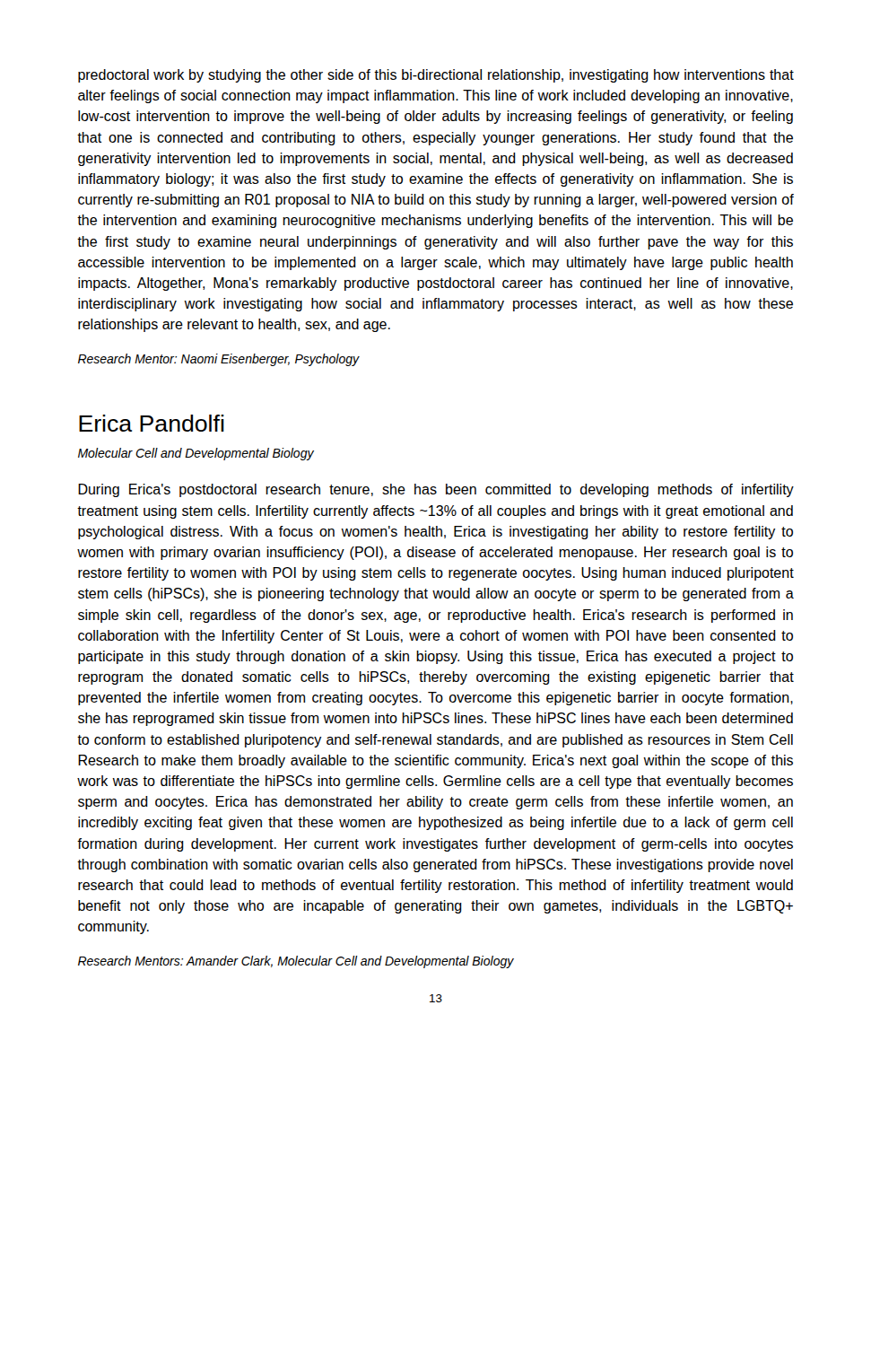predoctoral work by studying the other side of this bi-directional relationship, investigating how interventions that alter feelings of social connection may impact inflammation. This line of work included developing an innovative, low-cost intervention to improve the well-being of older adults by increasing feelings of generativity, or feeling that one is connected and contributing to others, especially younger generations. Her study found that the generativity intervention led to improvements in social, mental, and physical well-being, as well as decreased inflammatory biology; it was also the first study to examine the effects of generativity on inflammation. She is currently re-submitting an R01 proposal to NIA to build on this study by running a larger, well-powered version of the intervention and examining neurocognitive mechanisms underlying benefits of the intervention. This will be the first study to examine neural underpinnings of generativity and will also further pave the way for this accessible intervention to be implemented on a larger scale, which may ultimately have large public health impacts. Altogether, Mona's remarkably productive postdoctoral career has continued her line of innovative, interdisciplinary work investigating how social and inflammatory processes interact, as well as how these relationships are relevant to health, sex, and age.
Research Mentor: Naomi Eisenberger, Psychology
Erica Pandolfi
Molecular Cell and Developmental Biology
During Erica's postdoctoral research tenure, she has been committed to developing methods of infertility treatment using stem cells. Infertility currently affects ~13% of all couples and brings with it great emotional and psychological distress. With a focus on women's health, Erica is investigating her ability to restore fertility to women with primary ovarian insufficiency (POI), a disease of accelerated menopause. Her research goal is to restore fertility to women with POI by using stem cells to regenerate oocytes. Using human induced pluripotent stem cells (hiPSCs), she is pioneering technology that would allow an oocyte or sperm to be generated from a simple skin cell, regardless of the donor's sex, age, or reproductive health. Erica's research is performed in collaboration with the Infertility Center of St Louis, were a cohort of women with POI have been consented to participate in this study through donation of a skin biopsy. Using this tissue, Erica has executed a project to reprogram the donated somatic cells to hiPSCs, thereby overcoming the existing epigenetic barrier that prevented the infertile women from creating oocytes. To overcome this epigenetic barrier in oocyte formation, she has reprogramed skin tissue from women into hiPSCs lines. These hiPSC lines have each been determined to conform to established pluripotency and self-renewal standards, and are published as resources in Stem Cell Research to make them broadly available to the scientific community. Erica's next goal within the scope of this work was to differentiate the hiPSCs into germline cells. Germline cells are a cell type that eventually becomes sperm and oocytes. Erica has demonstrated her ability to create germ cells from these infertile women, an incredibly exciting feat given that these women are hypothesized as being infertile due to a lack of germ cell formation during development. Her current work investigates further development of germ-cells into oocytes through combination with somatic ovarian cells also generated from hiPSCs. These investigations provide novel research that could lead to methods of eventual fertility restoration. This method of infertility treatment would benefit not only those who are incapable of generating their own gametes, individuals in the LGBTQ+ community.
Research Mentors: Amander Clark, Molecular Cell and Developmental Biology
13